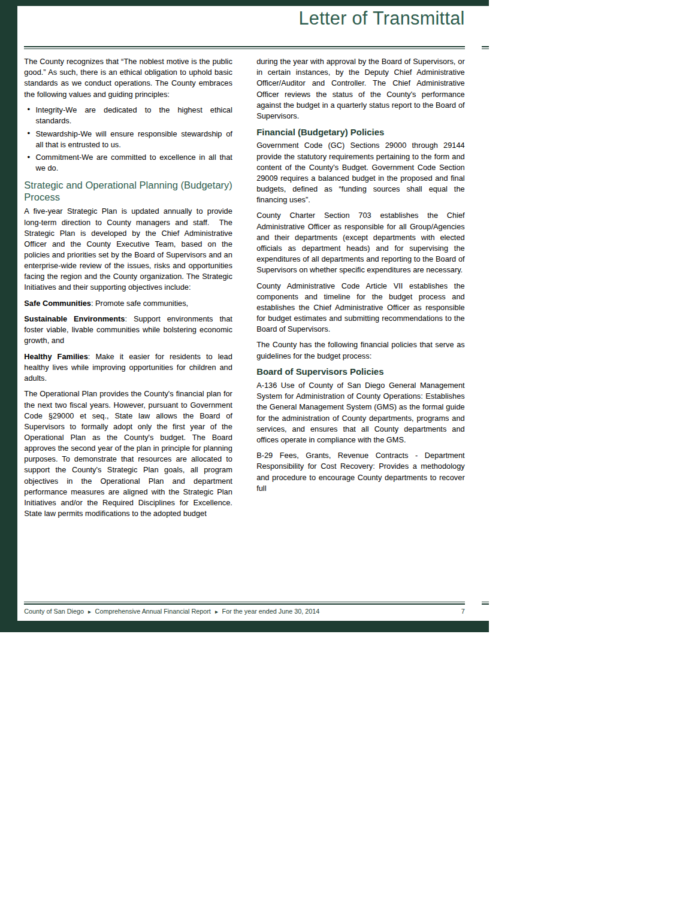Letter of Transmittal
The County recognizes that “The noblest motive is the public good.” As such, there is an ethical obligation to uphold basic standards as we conduct operations. The County embraces the following values and guiding principles:
Integrity-We are dedicated to the highest ethical standards.
Stewardship-We will ensure responsible stewardship of all that is entrusted to us.
Commitment-We are committed to excellence in all that we do.
Strategic and Operational Planning (Budgetary) Process
A five-year Strategic Plan is updated annually to provide long-term direction to County managers and staff. The Strategic Plan is developed by the Chief Administrative Officer and the County Executive Team, based on the policies and priorities set by the Board of Supervisors and an enterprise-wide review of the issues, risks and opportunities facing the region and the County organization. The Strategic Initiatives and their supporting objectives include:
Safe Communities: Promote safe communities,
Sustainable Environments: Support environments that foster viable, livable communities while bolstering economic growth, and
Healthy Families: Make it easier for residents to lead healthy lives while improving opportunities for children and adults.
The Operational Plan provides the County's financial plan for the next two fiscal years. However, pursuant to Government Code §29000 et seq., State law allows the Board of Supervisors to formally adopt only the first year of the Operational Plan as the County's budget. The Board approves the second year of the plan in principle for planning purposes. To demonstrate that resources are allocated to support the County's Strategic Plan goals, all program objectives in the Operational Plan and department performance measures are aligned with the Strategic Plan Initiatives and/or the Required Disciplines for Excellence. State law permits modifications to the adopted budget
during the year with approval by the Board of Supervisors, or in certain instances, by the Deputy Chief Administrative Officer/Auditor and Controller. The Chief Administrative Officer reviews the status of the County's performance against the budget in a quarterly status report to the Board of Supervisors.
Financial (Budgetary) Policies
Government Code (GC) Sections 29000 through 29144 provide the statutory requirements pertaining to the form and content of the County's Budget. Government Code Section 29009 requires a balanced budget in the proposed and final budgets, defined as “funding sources shall equal the financing uses”.
County Charter Section 703 establishes the Chief Administrative Officer as responsible for all Group/Agencies and their departments (except departments with elected officials as department heads) and for supervising the expenditures of all departments and reporting to the Board of Supervisors on whether specific expenditures are necessary.
County Administrative Code Article VII establishes the components and timeline for the budget process and establishes the Chief Administrative Officer as responsible for budget estimates and submitting recommendations to the Board of Supervisors.
The County has the following financial policies that serve as guidelines for the budget process:
Board of Supervisors Policies
A-136 Use of County of San Diego General Management System for Administration of County Operations: Establishes the General Management System (GMS) as the formal guide for the administration of County departments, programs and services, and ensures that all County departments and offices operate in compliance with the GMS.
B-29 Fees, Grants, Revenue Contracts - Department Responsibility for Cost Recovery: Provides a methodology and procedure to encourage County departments to recover full
County of San Diego ▸ Comprehensive Annual Financial Report ▸ For the year ended June 30, 2014 7